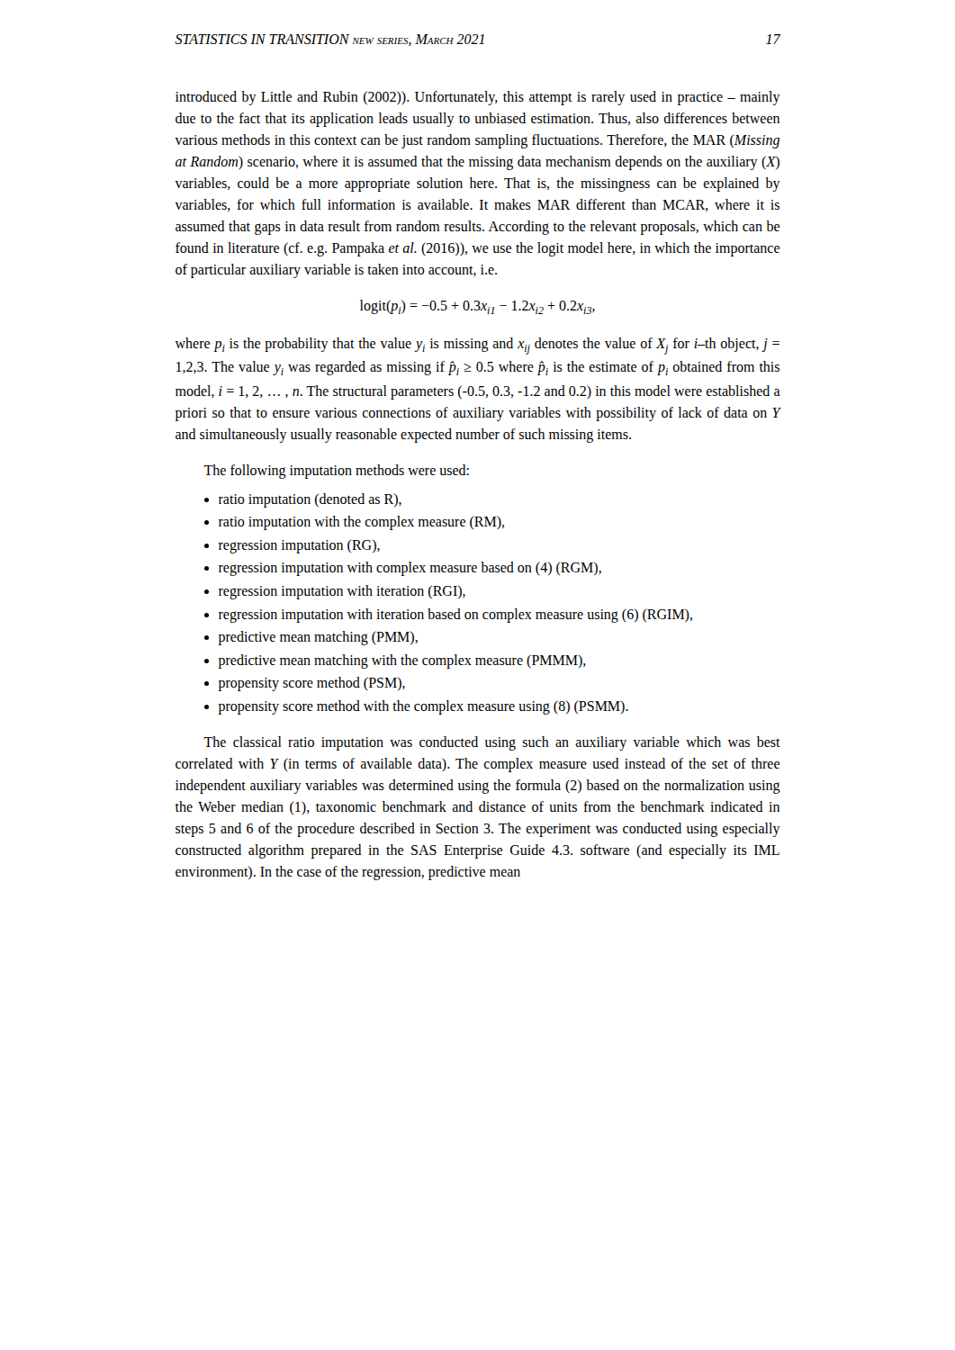STATISTICS IN TRANSITION new series, March 2021 17
introduced by Little and Rubin (2002)). Unfortunately, this attempt is rarely used in practice – mainly due to the fact that its application leads usually to unbiased estimation. Thus, also differences between various methods in this context can be just random sampling fluctuations. Therefore, the MAR (Missing at Random) scenario, where it is assumed that the missing data mechanism depends on the auxiliary (X) variables, could be a more appropriate solution here. That is, the missingness can be explained by variables, for which full information is available. It makes MAR different than MCAR, where it is assumed that gaps in data result from random results. According to the relevant proposals, which can be found in literature (cf. e.g. Pampaka et al. (2016)), we use the logit model here, in which the importance of particular auxiliary variable is taken into account, i.e.
logit(pi) = −0.5 + 0.3xi1 − 1.2xi2 + 0.2xi3,
where pi is the probability that the value yi is missing and xij denotes the value of Xj for i–th object, j = 1,2,3. The value yi was regarded as missing if p̂i ≥ 0.5 where p̂i is the estimate of pi obtained from this model, i = 1, 2, … , n. The structural parameters (-0.5, 0.3, -1.2 and 0.2) in this model were established a priori so that to ensure various connections of auxiliary variables with possibility of lack of data on Y and simultaneously usually reasonable expected number of such missing items.
The following imputation methods were used:
ratio imputation (denoted as R),
ratio imputation with the complex measure (RM),
regression imputation (RG),
regression imputation with complex measure based on (4) (RGM),
regression imputation with iteration (RGI),
regression imputation with iteration based on complex measure using (6) (RGIM),
predictive mean matching (PMM),
predictive mean matching with the complex measure (PMMM),
propensity score method (PSM),
propensity score method with the complex measure using (8) (PSMM).
The classical ratio imputation was conducted using such an auxiliary variable which was best correlated with Y (in terms of available data). The complex measure used instead of the set of three independent auxiliary variables was determined using the formula (2) based on the normalization using the Weber median (1), taxonomic benchmark and distance of units from the benchmark indicated in steps 5 and 6 of the procedure described in Section 3. The experiment was conducted using especially constructed algorithm prepared in the SAS Enterprise Guide 4.3. software (and especially its IML environment). In the case of the regression, predictive mean